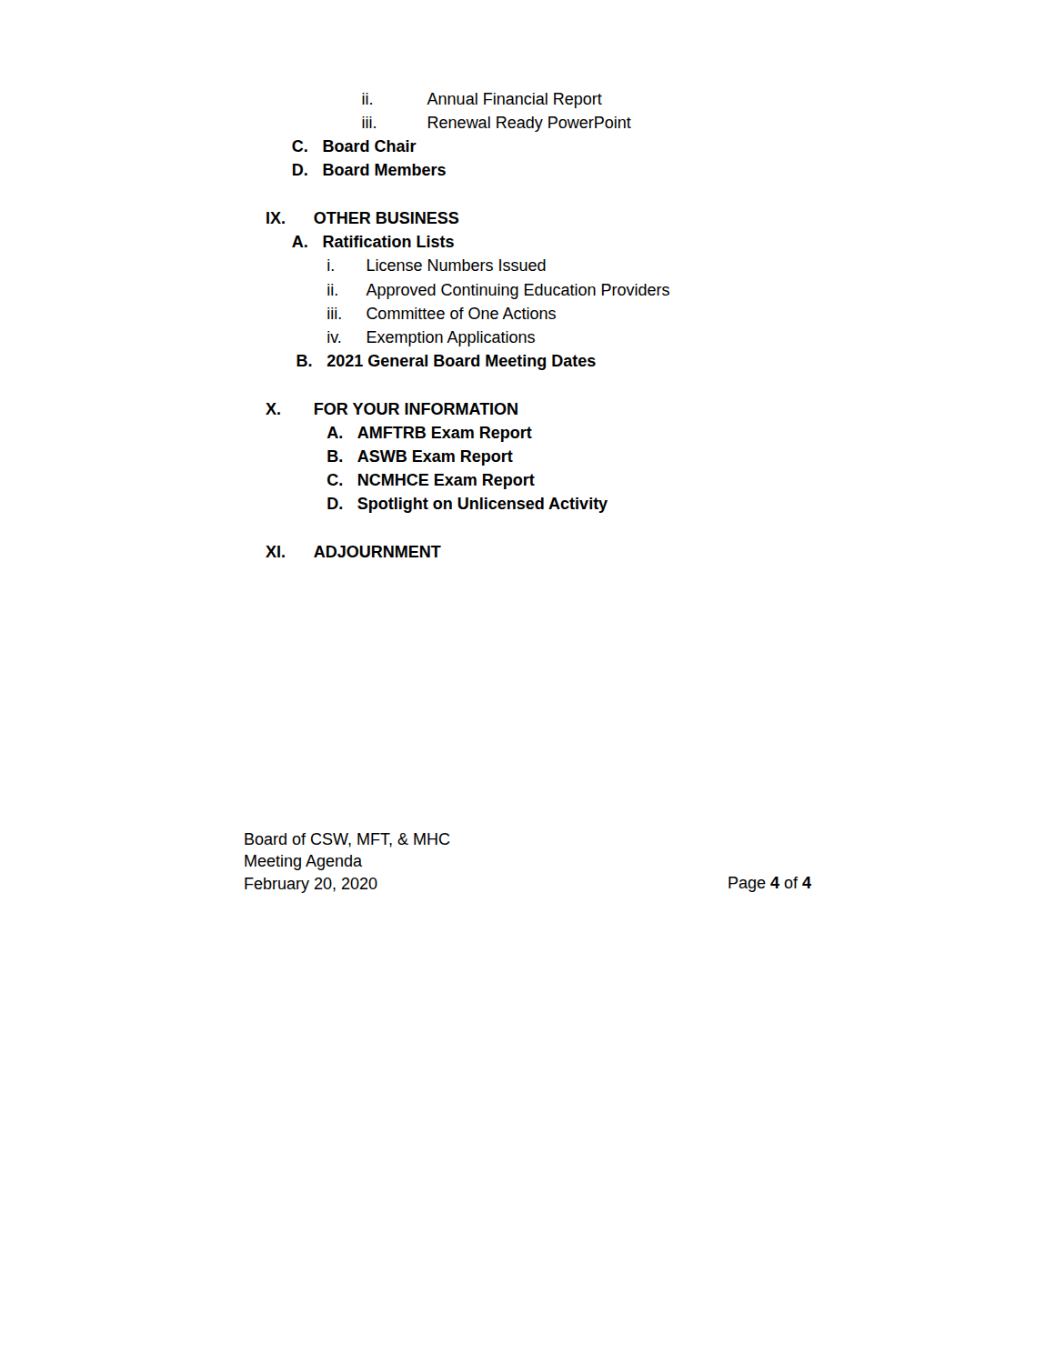ii. Annual Financial Report
iii. Renewal Ready PowerPoint
C. Board Chair
D. Board Members
IX. OTHER BUSINESS
A. Ratification Lists
i. License Numbers Issued
ii. Approved Continuing Education Providers
iii. Committee of One Actions
iv. Exemption Applications
B. 2021 General Board Meeting Dates
X. FOR YOUR INFORMATION
A. AMFTRB Exam Report
B. ASWB Exam Report
C. NCMHCE Exam Report
D. Spotlight on Unlicensed Activity
XI. ADJOURNMENT
Board of CSW, MFT, & MHC
Meeting Agenda
February 20, 2020
Page 4 of 4